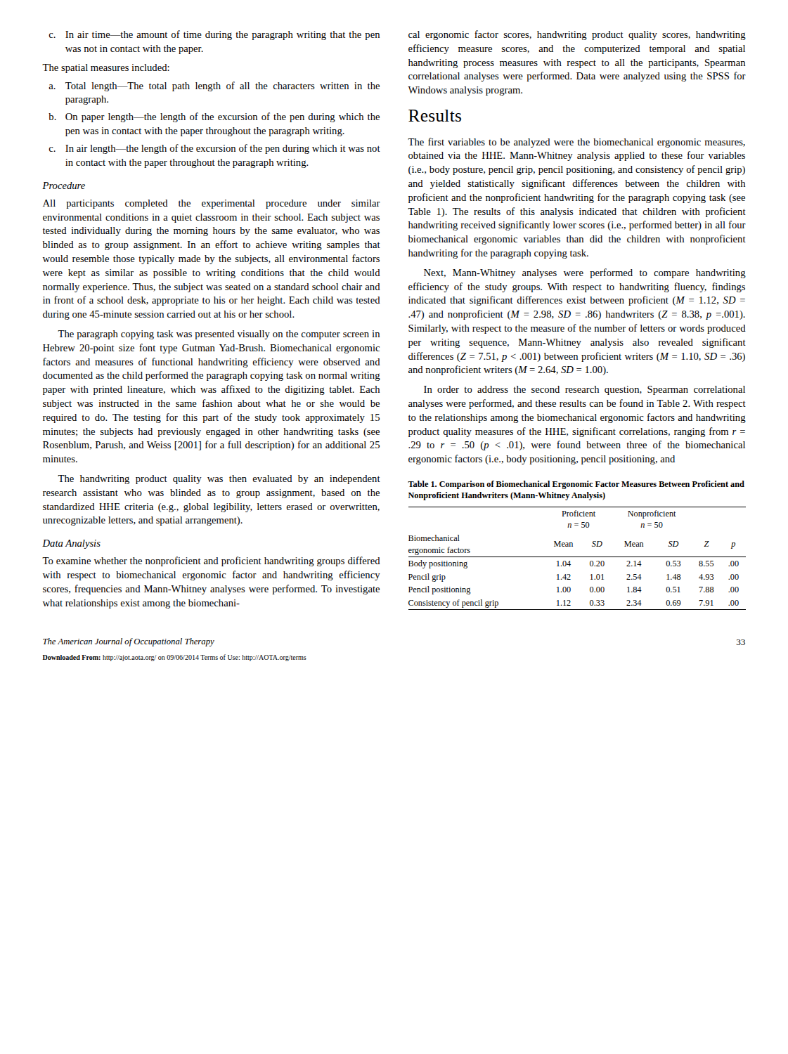c. In air time—the amount of time during the paragraph writing that the pen was not in contact with the paper.
The spatial measures included:
a. Total length—The total path length of all the characters written in the paragraph.
b. On paper length—the length of the excursion of the pen during which the pen was in contact with the paper throughout the paragraph writing.
c. In air length—the length of the excursion of the pen during which it was not in contact with the paper throughout the paragraph writing.
Procedure
All participants completed the experimental procedure under similar environmental conditions in a quiet classroom in their school. Each subject was tested individually during the morning hours by the same evaluator, who was blinded as to group assignment. In an effort to achieve writing samples that would resemble those typically made by the subjects, all environmental factors were kept as similar as possible to writing conditions that the child would normally experience. Thus, the subject was seated on a standard school chair and in front of a school desk, appropriate to his or her height. Each child was tested during one 45-minute session carried out at his or her school.
The paragraph copying task was presented visually on the computer screen in Hebrew 20-point size font type Gutman Yad-Brush. Biomechanical ergonomic factors and measures of functional handwriting efficiency were observed and documented as the child performed the paragraph copying task on normal writing paper with printed lineature, which was affixed to the digitizing tablet. Each subject was instructed in the same fashion about what he or she would be required to do. The testing for this part of the study took approximately 15 minutes; the subjects had previously engaged in other handwriting tasks (see Rosenblum, Parush, and Weiss [2001] for a full description) for an additional 25 minutes.
The handwriting product quality was then evaluated by an independent research assistant who was blinded as to group assignment, based on the standardized HHE criteria (e.g., global legibility, letters erased or overwritten, unrecognizable letters, and spatial arrangement).
Data Analysis
To examine whether the nonproficient and proficient handwriting groups differed with respect to biomechanical ergonomic factor and handwriting efficiency scores, frequencies and Mann-Whitney analyses were performed. To investigate what relationships exist among the biomechani-
cal ergonomic factor scores, handwriting product quality scores, handwriting efficiency measure scores, and the computerized temporal and spatial handwriting process measures with respect to all the participants, Spearman correlational analyses were performed. Data were analyzed using the SPSS for Windows analysis program.
Results
The first variables to be analyzed were the biomechanical ergonomic measures, obtained via the HHE. Mann-Whitney analysis applied to these four variables (i.e., body posture, pencil grip, pencil positioning, and consistency of pencil grip) and yielded statistically significant differences between the children with proficient and the nonproficient handwriting for the paragraph copying task (see Table 1). The results of this analysis indicated that children with proficient handwriting received significantly lower scores (i.e., performed better) in all four biomechanical ergonomic variables than did the children with nonproficient handwriting for the paragraph copying task.
Next, Mann-Whitney analyses were performed to compare handwriting efficiency of the study groups. With respect to handwriting fluency, findings indicated that significant differences exist between proficient (M = 1.12, SD = .47) and nonproficient (M = 2.98, SD = .86) handwriters (Z = 8.38, p =.001). Similarly, with respect to the measure of the number of letters or words produced per writing sequence, Mann-Whitney analysis also revealed significant differences (Z = 7.51, p < .001) between proficient writers (M = 1.10, SD = .36) and nonproficient writers (M = 2.64, SD = 1.00).
In order to address the second research question, Spearman correlational analyses were performed, and these results can be found in Table 2. With respect to the relationships among the biomechanical ergonomic factors and handwriting product quality measures of the HHE, significant correlations, ranging from r = .29 to r = .50 (p < .01), were found between three of the biomechanical ergonomic factors (i.e., body positioning, pencil positioning, and
Table 1. Comparison of Biomechanical Ergonomic Factor Measures Between Proficient and Nonproficient Handwriters (Mann-Whitney Analysis)
| | Proficient n = 50 | Nonproficient n = 50 | | |
| --- | --- | --- | --- | --- |
| Biomechanical ergonomic factors | Mean | SD | Mean | SD | Z | p |
| Body positioning | 1.04 | 0.20 | 2.14 | 0.53 | 8.55 | .00 |
| Pencil grip | 1.42 | 1.01 | 2.54 | 1.48 | 4.93 | .00 |
| Pencil positioning | 1.00 | 0.00 | 1.84 | 0.51 | 7.88 | .00 |
| Consistency of pencil grip | 1.12 | 0.33 | 2.34 | 0.69 | 7.91 | .00 |
The American Journal of Occupational Therapy
33
Downloaded From: http://ajot.aota.org/ on 09/06/2014 Terms of Use: http://AOTA.org/terms